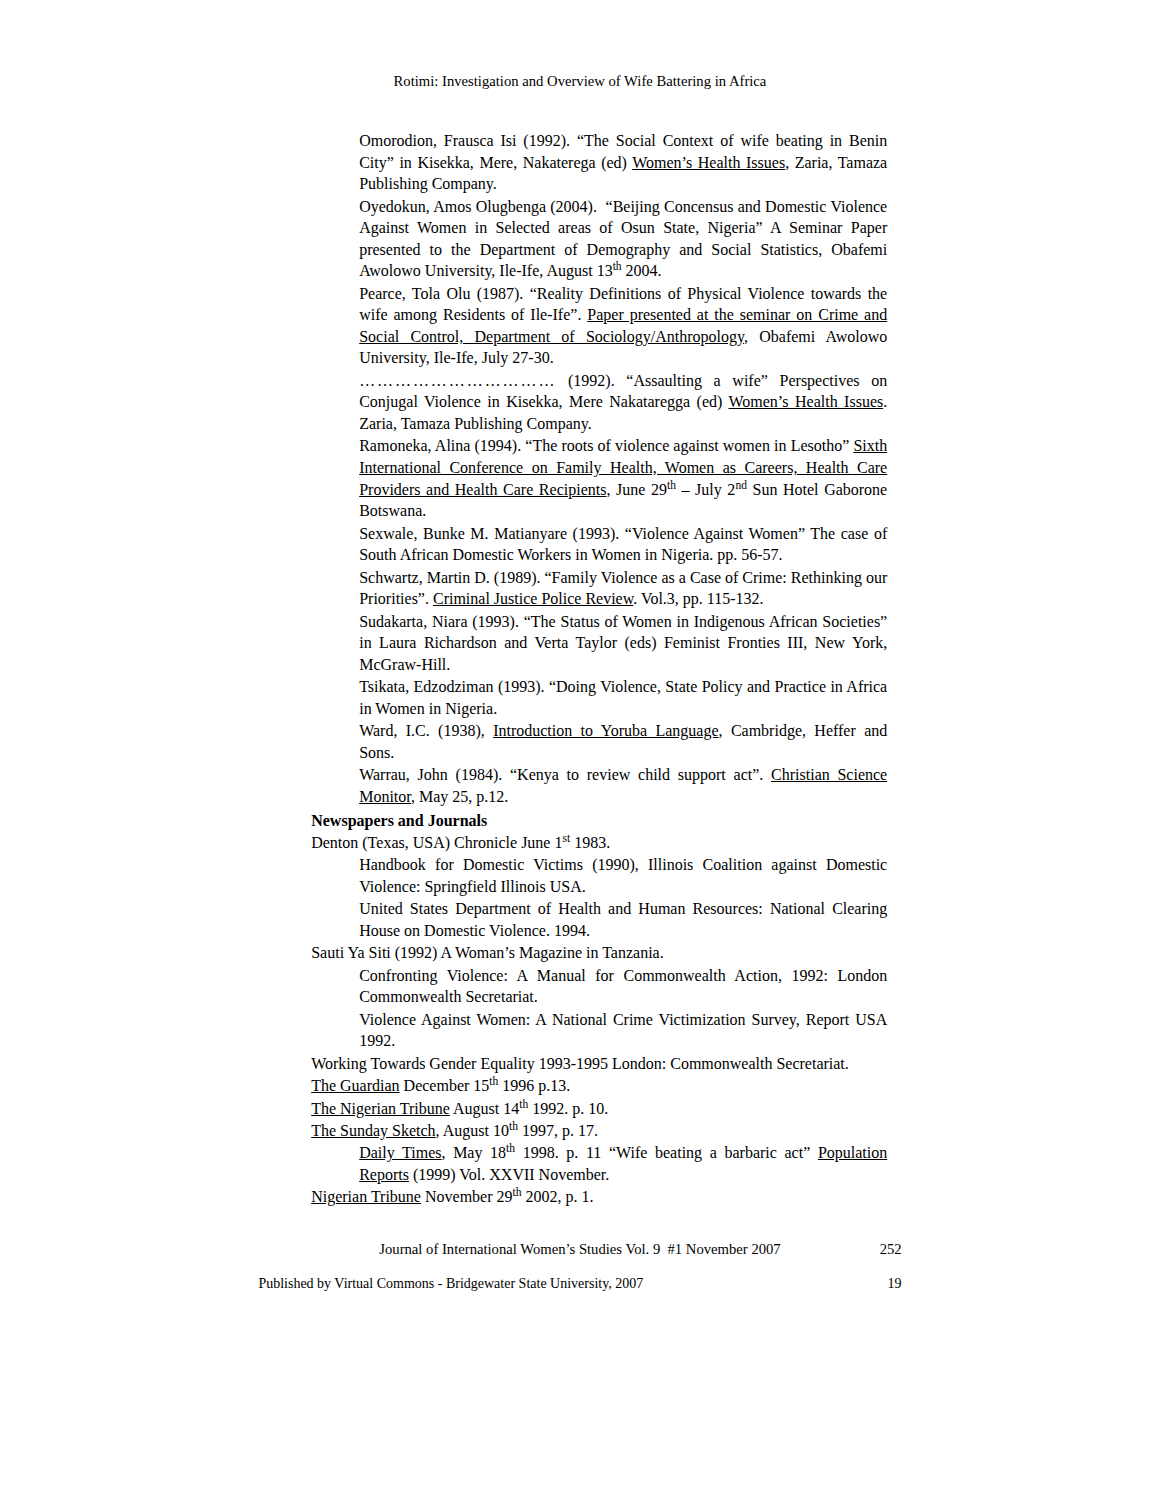Rotimi: Investigation and Overview of Wife Battering in Africa
Omorodion, Frausca Isi (1992). “The Social Context of wife beating in Benin City” in Kisekka, Mere, Nakaterega (ed) Women’s Health Issues, Zaria, Tamaza Publishing Company.
Oyedokun, Amos Olugbenga (2004). “Beijing Concensus and Domestic Violence Against Women in Selected areas of Osun State, Nigeria” A Seminar Paper presented to the Department of Demography and Social Statistics, Obafemi Awolowo University, Ile-Ife, August 13th 2004.
Pearce, Tola Olu (1987). “Reality Definitions of Physical Violence towards the wife among Residents of Ile-Ife”. Paper presented at the seminar on Crime and Social Control, Department of Sociology/Anthropology, Obafemi Awolowo University, Ile-Ife, July 27-30.
…………………………… (1992). “Assaulting a wife” Perspectives on Conjugal Violence in Kisekka, Mere Nakataregga (ed) Women’s Health Issues. Zaria, Tamaza Publishing Company.
Ramoneka, Alina (1994). “The roots of violence against women in Lesotho” Sixth International Conference on Family Health, Women as Careers, Health Care Providers and Health Care Recipients, June 29th – July 2nd Sun Hotel Gaborone Botswana.
Sexwale, Bunke M. Matianyare (1993). “Violence Against Women” The case of South African Domestic Workers in Women in Nigeria. pp. 56-57.
Schwartz, Martin D. (1989). “Family Violence as a Case of Crime: Rethinking our Priorities”. Criminal Justice Police Review. Vol.3, pp. 115-132.
Sudakarta, Niara (1993). “The Status of Women in Indigenous African Societies” in Laura Richardson and Verta Taylor (eds) Feminist Fronties III, New York, McGraw-Hill.
Tsikata, Edzodziman (1993). “Doing Violence, State Policy and Practice in Africa in Women in Nigeria.
Ward, I.C. (1938), Introduction to Yoruba Language, Cambridge, Heffer and Sons.
Warrau, John (1984). “Kenya to review child support act”. Christian Science Monitor, May 25, p.12.
Newspapers and Journals
Denton (Texas, USA) Chronicle June 1st 1983.
Handbook for Domestic Victims (1990), Illinois Coalition against Domestic Violence: Springfield Illinois USA.
United States Department of Health and Human Resources: National Clearing House on Domestic Violence. 1994.
Sauti Ya Siti (1992) A Woman’s Magazine in Tanzania.
Confronting Violence: A Manual for Commonwealth Action, 1992: London Commonwealth Secretariat.
Violence Against Women: A National Crime Victimization Survey, Report USA 1992.
Working Towards Gender Equality 1993-1995 London: Commonwealth Secretariat.
The Guardian December 15th 1996 p.13.
The Nigerian Tribune August 14th 1992. p. 10.
The Sunday Sketch, August 10th 1997, p. 17.
Daily Times, May 18th 1998. p. 11 “Wife beating a barbaric act” Population Reports (1999) Vol. XXVII November.
Nigerian Tribune November 29th 2002, p. 1.
Journal of International Women’s Studies Vol. 9 #1 November 2007 252
Published by Virtual Commons - Bridgewater State University, 2007
19